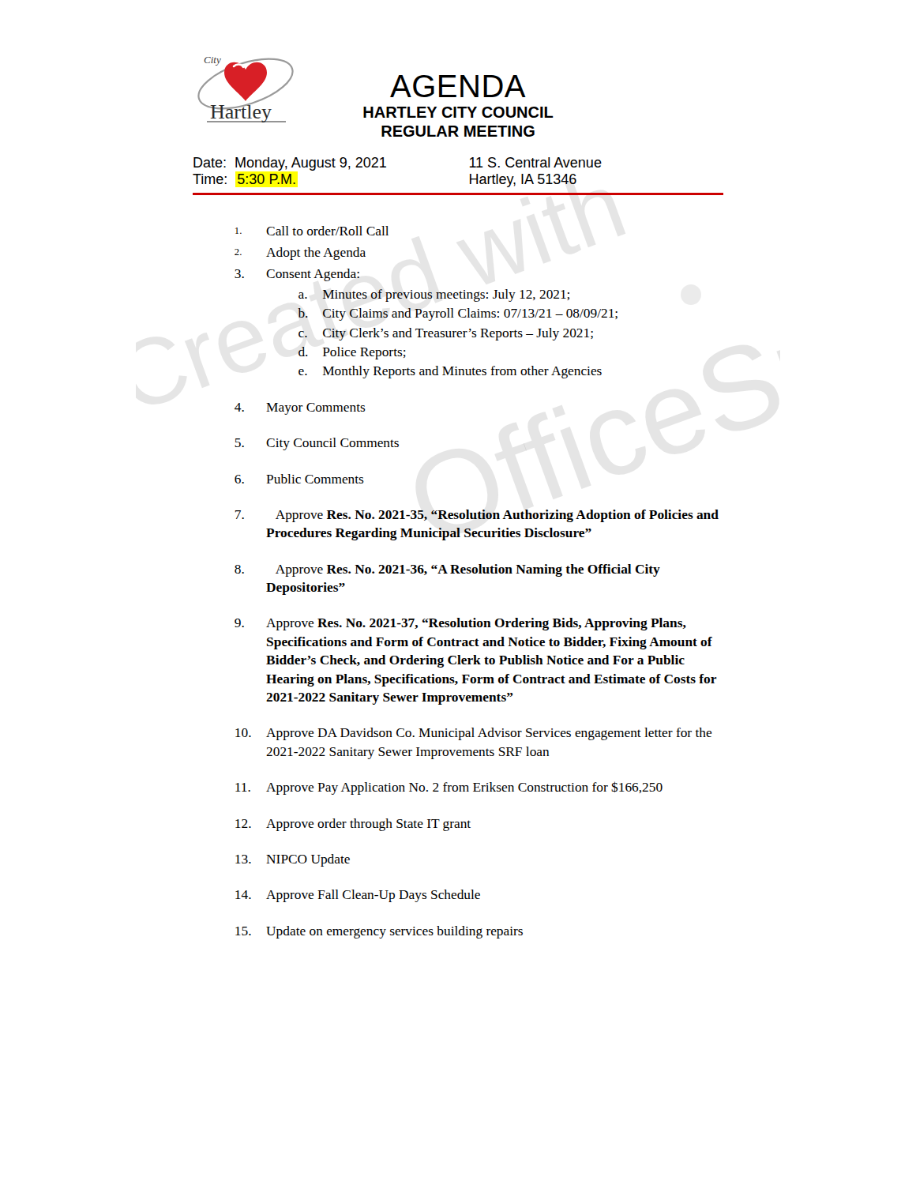Created with OfficeSuite
City Hartley
AGENDA
HARTLEY CITY COUNCIL
REGULAR MEETING
| Date: Monday, August 9, 2021 | 11 S. Central Avenue |
| Time: 5:30 P.M. | Hartley, IA 51346 |
Call to order/Roll Call
Adopt the Agenda
Consent Agenda:
Minutes of previous meetings: July 12, 2021;
City Claims and Payroll Claims: 07/13/21 – 08/09/21;
City Clerk’s and Treasurer’s Reports – July 2021;
Police Reports;
Monthly Reports and Minutes from other Agencies
Mayor Comments
City Council Comments
Public Comments
Approve Res. No. 2021-35, “Resolution Authorizing Adoption of Policies and Procedures Regarding Municipal Securities Disclosure”
Approve Res. No. 2021-36, “A Resolution Naming the Official City Depositories”
Approve Res. No. 2021-37, “Resolution Ordering Bids, Approving Plans, Specifications and Form of Contract and Notice to Bidder, Fixing Amount of Bidder’s Check, and Ordering Clerk to Publish Notice and For a Public Hearing on Plans, Specifications, Form of Contract and Estimate of Costs for 2021-2022 Sanitary Sewer Improvements”
Approve DA Davidson Co. Municipal Advisor Services engagement letter for the 2021-2022 Sanitary Sewer Improvements SRF loan
Approve Pay Application No. 2 from Eriksen Construction for $166,250
Approve order through State IT grant
NIPCO Update
Approve Fall Clean-Up Days Schedule
Update on emergency services building repairs